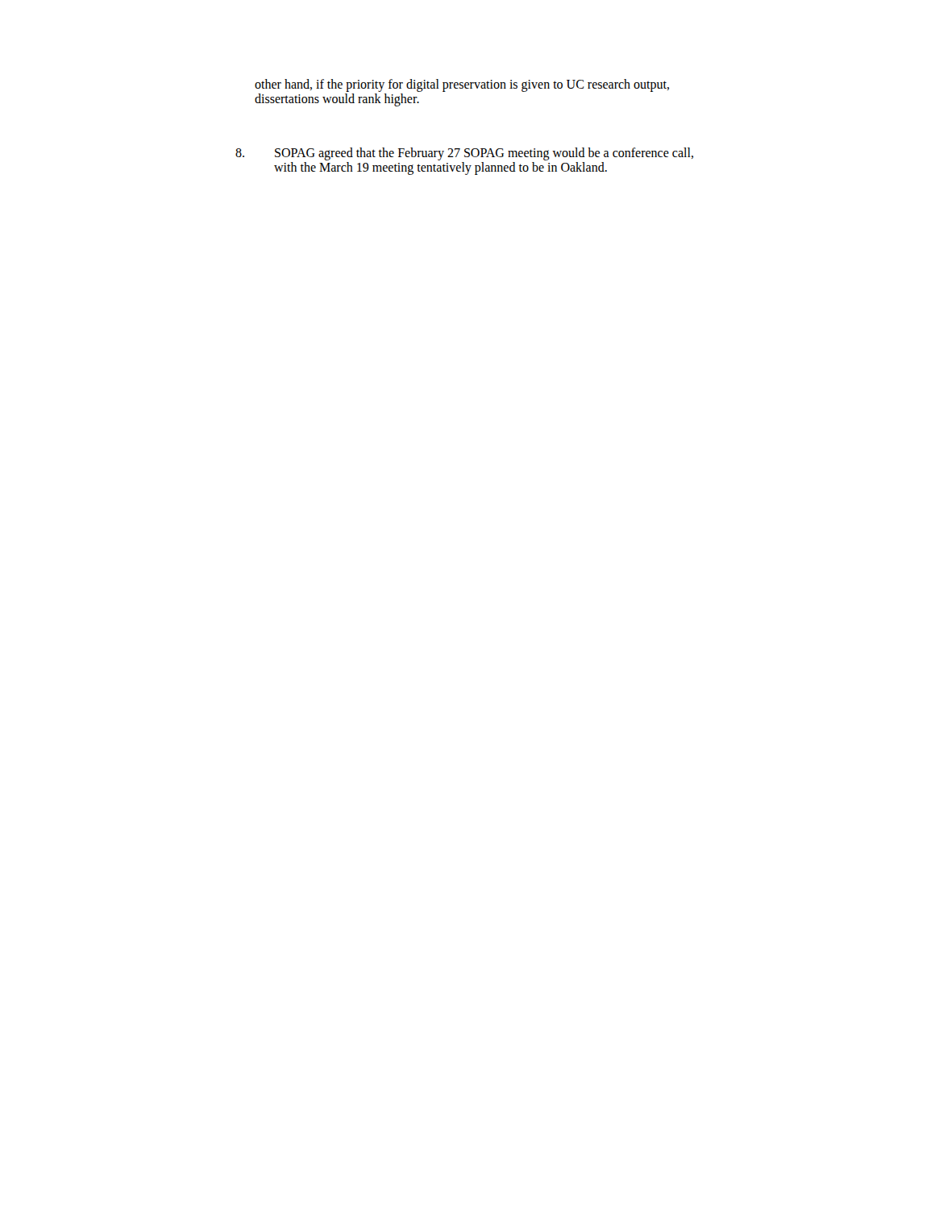other hand, if the priority for digital preservation is given to UC research output, dissertations would rank higher.
8.
SOPAG agreed that the February 27 SOPAG meeting would be a conference call, with the March 19 meeting tentatively planned to be in Oakland.